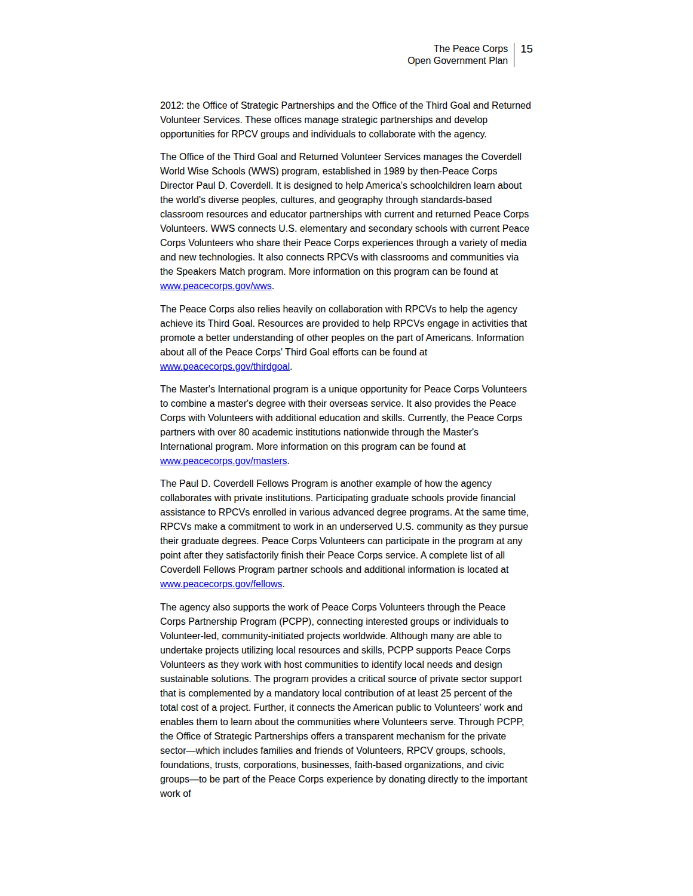The Peace Corps
Open Government Plan
15
2012: the Office of Strategic Partnerships and the Office of the Third Goal and Returned Volunteer Services. These offices manage strategic partnerships and develop opportunities for RPCV groups and individuals to collaborate with the agency.
The Office of the Third Goal and Returned Volunteer Services manages the Coverdell World Wise Schools (WWS) program, established in 1989 by then-Peace Corps Director Paul D. Coverdell. It is designed to help America's schoolchildren learn about the world's diverse peoples, cultures, and geography through standards-based classroom resources and educator partnerships with current and returned Peace Corps Volunteers. WWS connects U.S. elementary and secondary schools with current Peace Corps Volunteers who share their Peace Corps experiences through a variety of media and new technologies. It also connects RPCVs with classrooms and communities via the Speakers Match program. More information on this program can be found at www.peacecorps.gov/wws.
The Peace Corps also relies heavily on collaboration with RPCVs to help the agency achieve its Third Goal. Resources are provided to help RPCVs engage in activities that promote a better understanding of other peoples on the part of Americans. Information about all of the Peace Corps' Third Goal efforts can be found at www.peacecorps.gov/thirdgoal.
The Master's International program is a unique opportunity for Peace Corps Volunteers to combine a master's degree with their overseas service. It also provides the Peace Corps with Volunteers with additional education and skills. Currently, the Peace Corps partners with over 80 academic institutions nationwide through the Master's International program. More information on this program can be found at www.peacecorps.gov/masters.
The Paul D. Coverdell Fellows Program is another example of how the agency collaborates with private institutions. Participating graduate schools provide financial assistance to RPCVs enrolled in various advanced degree programs. At the same time, RPCVs make a commitment to work in an underserved U.S. community as they pursue their graduate degrees. Peace Corps Volunteers can participate in the program at any point after they satisfactorily finish their Peace Corps service. A complete list of all Coverdell Fellows Program partner schools and additional information is located at www.peacecorps.gov/fellows.
The agency also supports the work of Peace Corps Volunteers through the Peace Corps Partnership Program (PCPP), connecting interested groups or individuals to Volunteer-led, community-initiated projects worldwide. Although many are able to undertake projects utilizing local resources and skills, PCPP supports Peace Corps Volunteers as they work with host communities to identify local needs and design sustainable solutions. The program provides a critical source of private sector support that is complemented by a mandatory local contribution of at least 25 percent of the total cost of a project. Further, it connects the American public to Volunteers' work and enables them to learn about the communities where Volunteers serve. Through PCPP, the Office of Strategic Partnerships offers a transparent mechanism for the private sector—which includes families and friends of Volunteers, RPCV groups, schools, foundations, trusts, corporations, businesses, faith-based organizations, and civic groups—to be part of the Peace Corps experience by donating directly to the important work of